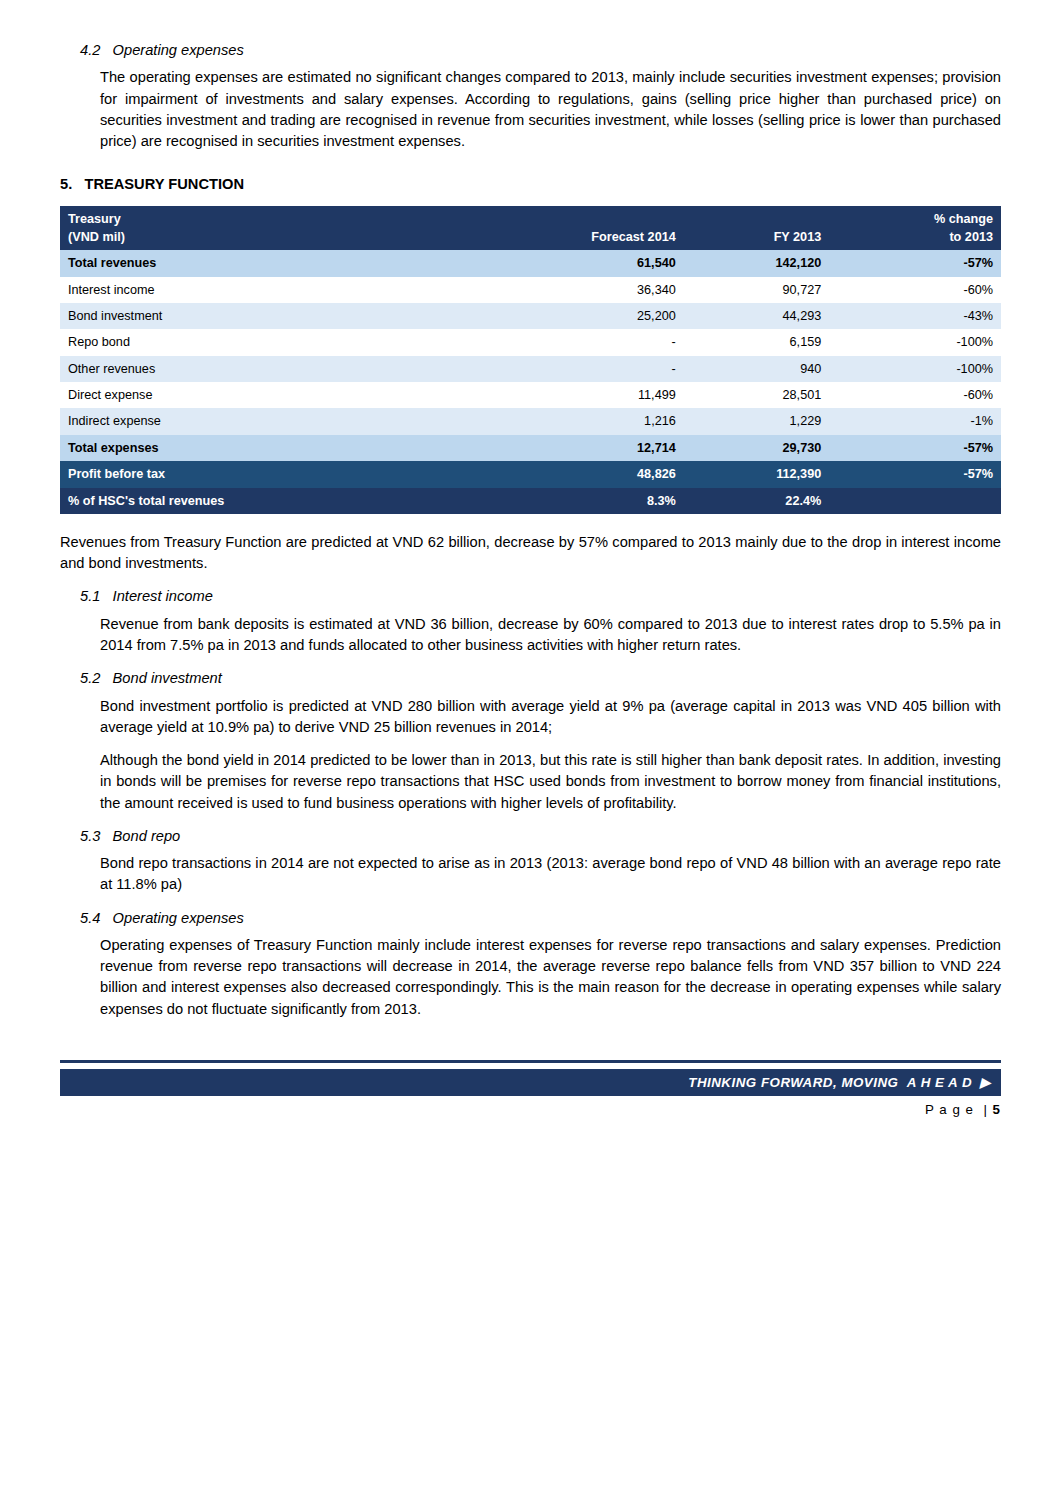4.2 Operating expenses
The operating expenses are estimated no significant changes compared to 2013, mainly include securities investment expenses; provision for impairment of investments and salary expenses. According to regulations, gains (selling price higher than purchased price) on securities investment and trading are recognised in revenue from securities investment, while losses (selling price is lower than purchased price) are recognised in securities investment expenses.
5. TREASURY FUNCTION
| Treasury (VND mil) | Forecast 2014 | FY 2013 | % change to 2013 |
| --- | --- | --- | --- |
| Total revenues | 61,540 | 142,120 | -57% |
| Interest income | 36,340 | 90,727 | -60% |
| Bond investment | 25,200 | 44,293 | -43% |
| Repo bond | - | 6,159 | -100% |
| Other revenues | - | 940 | -100% |
| Direct expense | 11,499 | 28,501 | -60% |
| Indirect expense | 1,216 | 1,229 | -1% |
| Total expenses | 12,714 | 29,730 | -57% |
| Profit before tax | 48,826 | 112,390 | -57% |
| % of HSC's total revenues | 8.3% | 22.4% | |
Revenues from Treasury Function are predicted at VND 62 billion, decrease by 57% compared to 2013 mainly due to the drop in interest income and bond investments.
5.1 Interest income
Revenue from bank deposits is estimated at VND 36 billion, decrease by 60% compared to 2013 due to interest rates drop to 5.5% pa in 2014 from 7.5% pa in 2013 and funds allocated to other business activities with higher return rates.
5.2 Bond investment
Bond investment portfolio is predicted at VND 280 billion with average yield at 9% pa (average capital in 2013 was VND 405 billion with average yield at 10.9% pa) to derive VND 25 billion revenues in 2014;
Although the bond yield in 2014 predicted to be lower than in 2013, but this rate is still higher than bank deposit rates. In addition, investing in bonds will be premises for reverse repo transactions that HSC used bonds from investment to borrow money from financial institutions, the amount received is used to fund business operations with higher levels of profitability.
5.3 Bond repo
Bond repo transactions in 2014 are not expected to arise as in 2013 (2013: average bond repo of VND 48 billion with an average repo rate at 11.8% pa)
5.4 Operating expenses
Operating expenses of Treasury Function mainly include interest expenses for reverse repo transactions and salary expenses. Prediction revenue from reverse repo transactions will decrease in 2014, the average reverse repo balance fells from VND 357 billion to VND 224 billion and interest expenses also decreased correspondingly. This is the main reason for the decrease in operating expenses while salary expenses do not fluctuate significantly from 2013.
THINKING FORWARD, MOVING A H E A D ▶
P a g e | 5